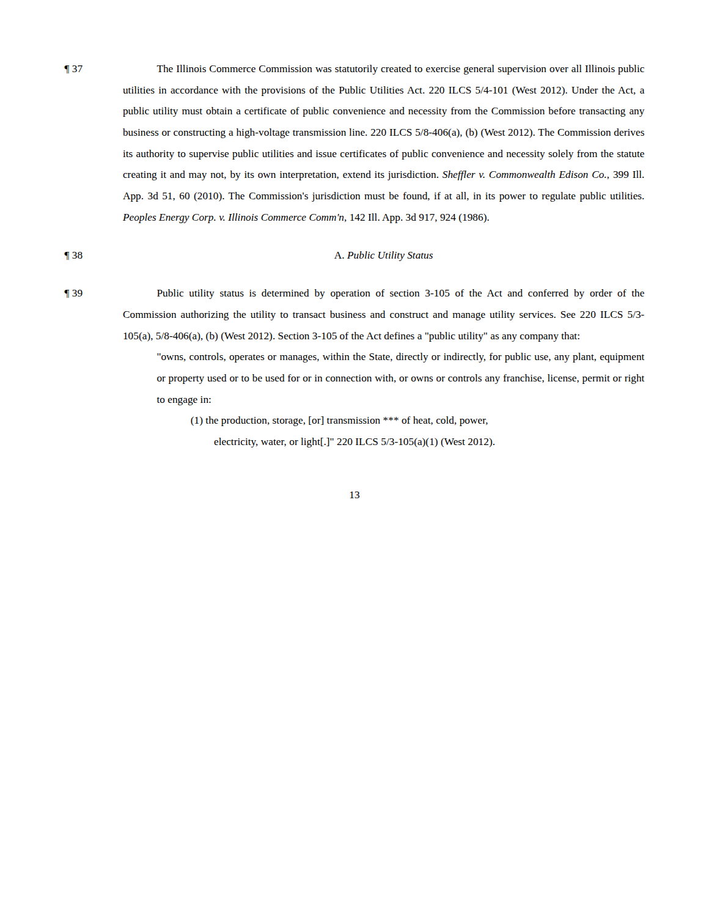¶ 37
The Illinois Commerce Commission was statutorily created to exercise general supervision over all Illinois public utilities in accordance with the provisions of the Public Utilities Act. 220 ILCS 5/4-101 (West 2012). Under the Act, a public utility must obtain a certificate of public convenience and necessity from the Commission before transacting any business or constructing a high-voltage transmission line. 220 ILCS 5/8-406(a), (b) (West 2012). The Commission derives its authority to supervise public utilities and issue certificates of public convenience and necessity solely from the statute creating it and may not, by its own interpretation, extend its jurisdiction. Sheffler v. Commonwealth Edison Co., 399 Ill. App. 3d 51, 60 (2010). The Commission's jurisdiction must be found, if at all, in its power to regulate public utilities. Peoples Energy Corp. v. Illinois Commerce Comm'n, 142 Ill. App. 3d 917, 924 (1986).
¶ 38
A. Public Utility Status
¶ 39
Public utility status is determined by operation of section 3-105 of the Act and conferred by order of the Commission authorizing the utility to transact business and construct and manage utility services. See 220 ILCS 5/3-105(a), 5/8-406(a), (b) (West 2012). Section 3-105 of the Act defines a "public utility" as any company that:
"owns, controls, operates or manages, within the State, directly or indirectly, for public use, any plant, equipment or property used or to be used for or in connection with, or owns or controls any franchise, license, permit or right to engage in:
(1) the production, storage, [or] transmission *** of heat, cold, power,
electricity, water, or light[.]" 220 ILCS 5/3-105(a)(1) (West 2012).
13